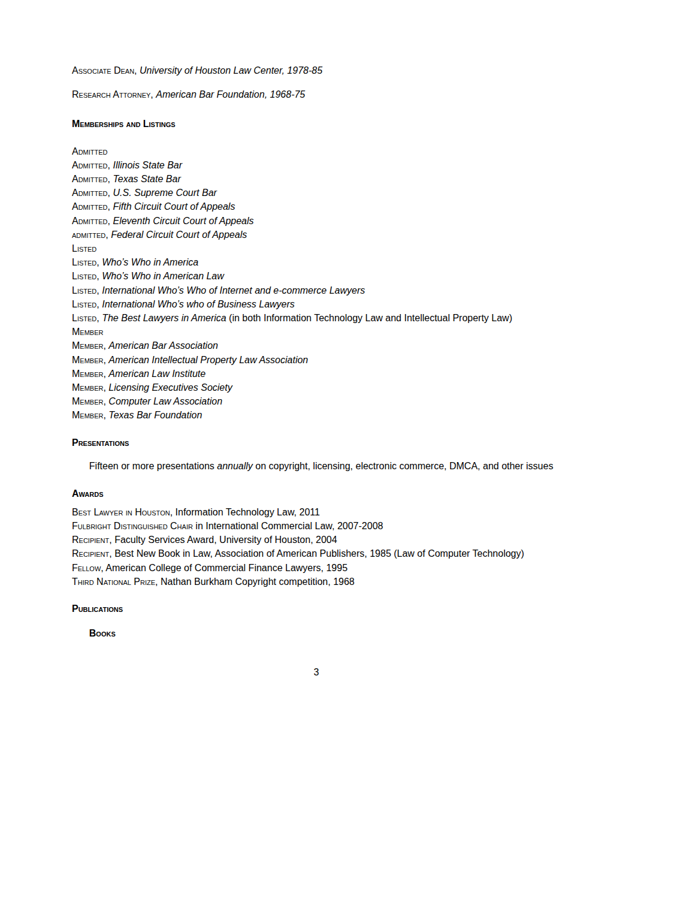Associate Dean, University of Houston Law Center, 1978-85
Research Attorney, American Bar Foundation, 1968-75
Memberships and Listings
Admitted
Admitted, Illinois State Bar
Admitted, Texas State Bar
Admitted, U.S. Supreme Court Bar
Admitted, Fifth Circuit Court of Appeals
Admitted, Eleventh Circuit Court of Appeals
admitted, Federal Circuit Court of Appeals
Listed
Listed, Who’s Who in America
Listed, Who’s Who in American Law
Listed, International Who’s Who of Internet and e-commerce Lawyers
Listed, International Who’s who of Business Lawyers
Listed, The Best Lawyers in America (in both Information Technology Law and Intellectual Property Law)
Member
Member, American Bar Association
Member, American Intellectual Property Law Association
Member, American Law Institute
Member, Licensing Executives Society
Member, Computer Law Association
Member, Texas Bar Foundation
Presentations
Fifteen or more presentations annually on copyright, licensing, electronic commerce, DMCA, and other issues
Awards
Best Lawyer in Houston, Information Technology Law, 2011
Fulbright Distinguished Chair in International Commercial Law, 2007-2008
Recipient, Faculty Services Award, University of Houston, 2004
Recipient, Best New Book in Law, Association of American Publishers, 1985 (Law of Computer Technology)
Fellow, American College of Commercial Finance Lawyers, 1995
Third National Prize, Nathan Burkham Copyright competition, 1968
Publications
Books
3